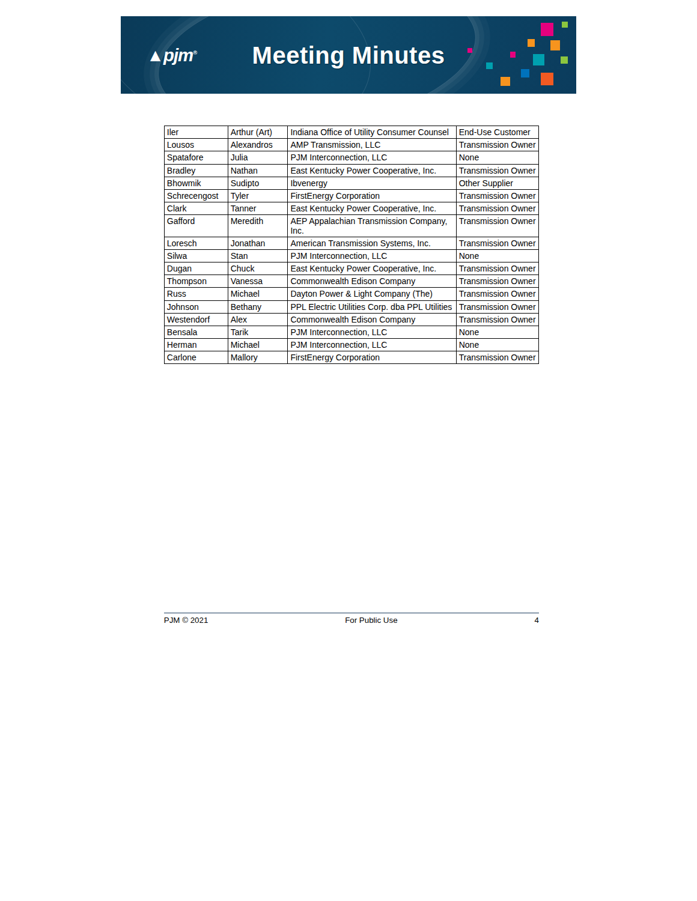▲pjm®
Meeting Minutes
| Iler | Arthur (Art) | Indiana Office of Utility Consumer Counsel | End-Use Customer |
| Lousos | Alexandros | AMP Transmission, LLC | Transmission Owner |
| Spatafore | Julia | PJM Interconnection, LLC | None |
| Bradley | Nathan | East Kentucky Power Cooperative, Inc. | Transmission Owner |
| Bhowmik | Sudipto | Ibvenergy | Other Supplier |
| Schrecengost | Tyler | FirstEnergy Corporation | Transmission Owner |
| Clark | Tanner | East Kentucky Power Cooperative, Inc. | Transmission Owner |
| Gafford | Meredith | AEP Appalachian Transmission Company, Inc. | Transmission Owner |
| Loresch | Jonathan | American Transmission Systems, Inc. | Transmission Owner |
| Silwa | Stan | PJM Interconnection, LLC | None |
| Dugan | Chuck | East Kentucky Power Cooperative, Inc. | Transmission Owner |
| Thompson | Vanessa | Commonwealth Edison Company | Transmission Owner |
| Russ | Michael | Dayton Power & Light Company (The) | Transmission Owner |
| Johnson | Bethany | PPL Electric Utilities Corp. dba PPL Utilities | Transmission Owner |
| Westendorf | Alex | Commonwealth Edison Company | Transmission Owner |
| Bensala | Tarik | PJM Interconnection, LLC | None |
| Herman | Michael | PJM Interconnection, LLC | None |
| Carlone | Mallory | FirstEnergy Corporation | Transmission Owner |
PJM © 2021 4
For Public Use